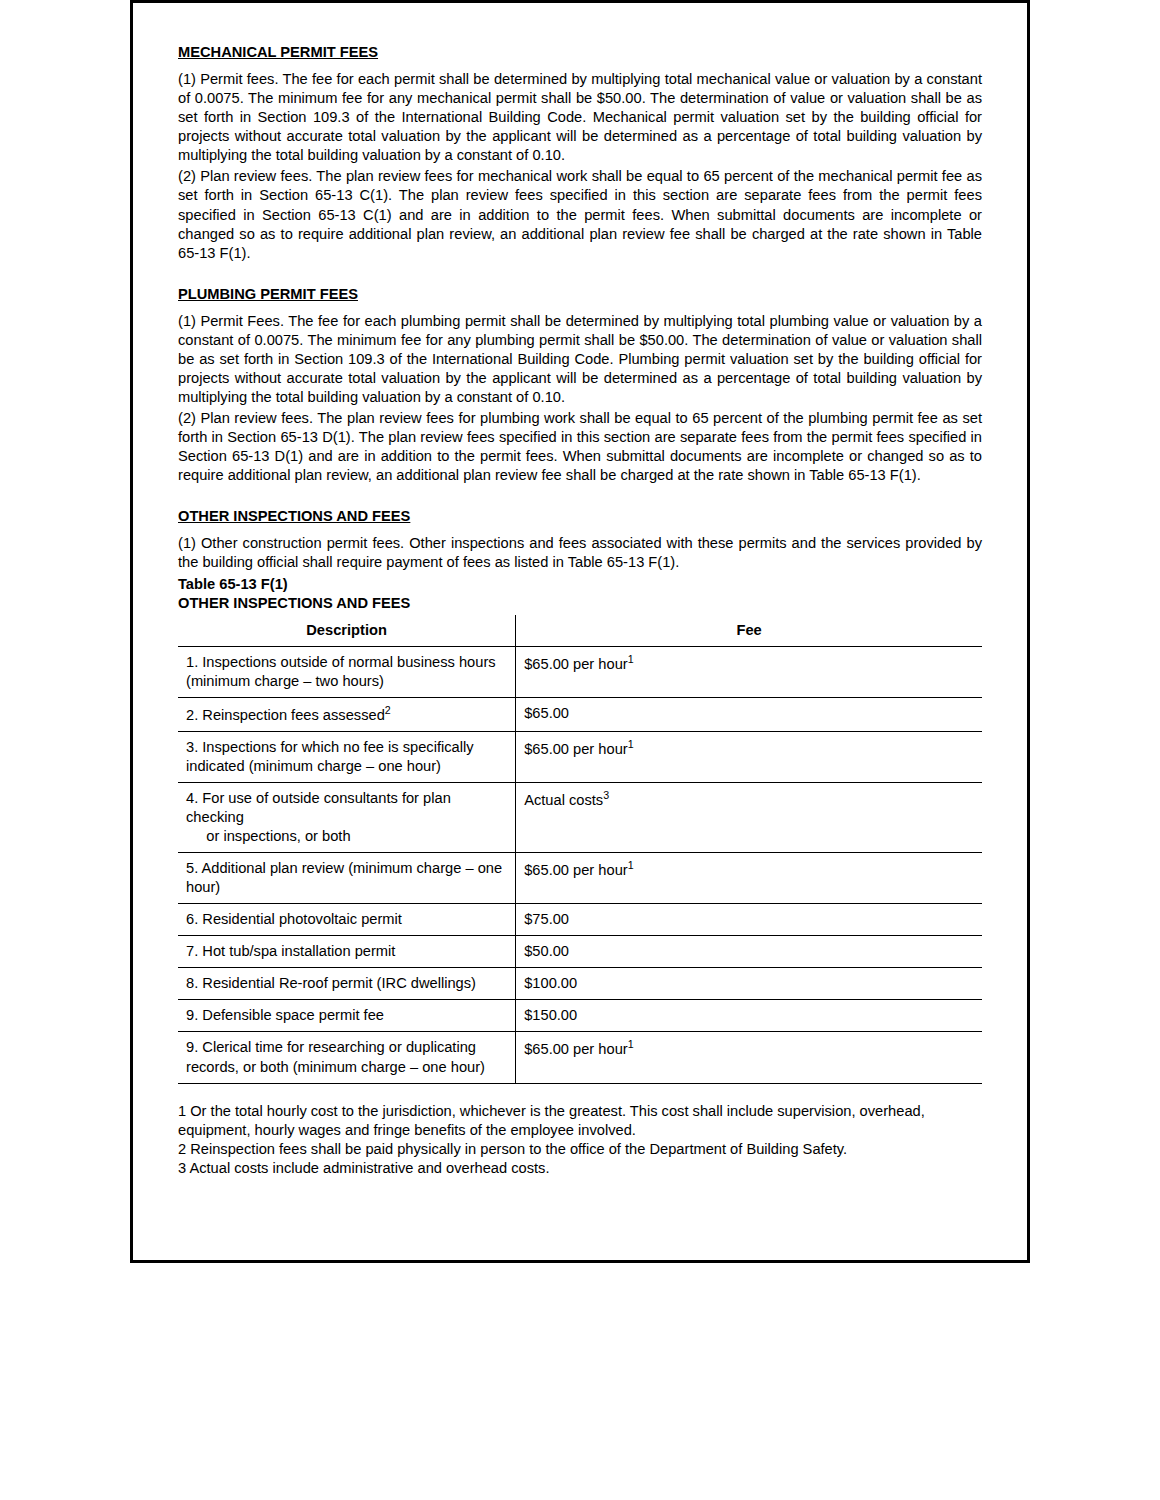MECHANICAL PERMIT FEES
(1) Permit fees. The fee for each permit shall be determined by multiplying total mechanical value or valuation by a constant of 0.0075. The minimum fee for any mechanical permit shall be $50.00. The determination of value or valuation shall be as set forth in Section 109.3 of the International Building Code. Mechanical permit valuation set by the building official for projects without accurate total valuation by the applicant will be determined as a percentage of total building valuation by multiplying the total building valuation by a constant of 0.10.
(2) Plan review fees. The plan review fees for mechanical work shall be equal to 65 percent of the mechanical permit fee as set forth in Section 65-13 C(1). The plan review fees specified in this section are separate fees from the permit fees specified in Section 65-13 C(1) and are in addition to the permit fees. When submittal documents are incomplete or changed so as to require additional plan review, an additional plan review fee shall be charged at the rate shown in Table 65-13 F(1).
PLUMBING PERMIT FEES
(1) Permit Fees. The fee for each plumbing permit shall be determined by multiplying total plumbing value or valuation by a constant of 0.0075. The minimum fee for any plumbing permit shall be $50.00. The determination of value or valuation shall be as set forth in Section 109.3 of the International Building Code. Plumbing permit valuation set by the building official for projects without accurate total valuation by the applicant will be determined as a percentage of total building valuation by multiplying the total building valuation by a constant of 0.10.
(2) Plan review fees. The plan review fees for plumbing work shall be equal to 65 percent of the plumbing permit fee as set forth in Section 65-13 D(1). The plan review fees specified in this section are separate fees from the permit fees specified in Section 65-13 D(1) and are in addition to the permit fees. When submittal documents are incomplete or changed so as to require additional plan review, an additional plan review fee shall be charged at the rate shown in Table 65-13 F(1).
OTHER INSPECTIONS AND FEES
(1) Other construction permit fees. Other inspections and fees associated with these permits and the services provided by the building official shall require payment of fees as listed in Table 65-13 F(1).
Table 65-13 F(1)
OTHER INSPECTIONS AND FEES
| Description | Fee |
| --- | --- |
| 1. Inspections outside of normal business hours (minimum charge – two hours) | $65.00 per hour 1 |
| 2. Reinspection fees assessed 2 | $65.00 |
| 3. Inspections for which no fee is specifically indicated (minimum charge – one hour) | $65.00 per hour 1 |
| 4. For use of outside consultants for plan checking or inspections, or both | Actual costs 3 |
| 5. Additional plan review (minimum charge – one hour) | $65.00 per hour 1 |
| 6. Residential photovoltaic permit | $75.00 |
| 7. Hot tub/spa installation permit | $50.00 |
| 8. Residential Re-roof permit (IRC dwellings) | $100.00 |
| 9. Defensible space permit fee | $150.00 |
| 9. Clerical time for researching or duplicating records, or both (minimum charge – one hour) | $65.00 per hour 1 |
1 Or the total hourly cost to the jurisdiction, whichever is the greatest. This cost shall include supervision, overhead, equipment, hourly wages and fringe benefits of the employee involved.
2 Reinspection fees shall be paid physically in person to the office of the Department of Building Safety.
3 Actual costs include administrative and overhead costs.